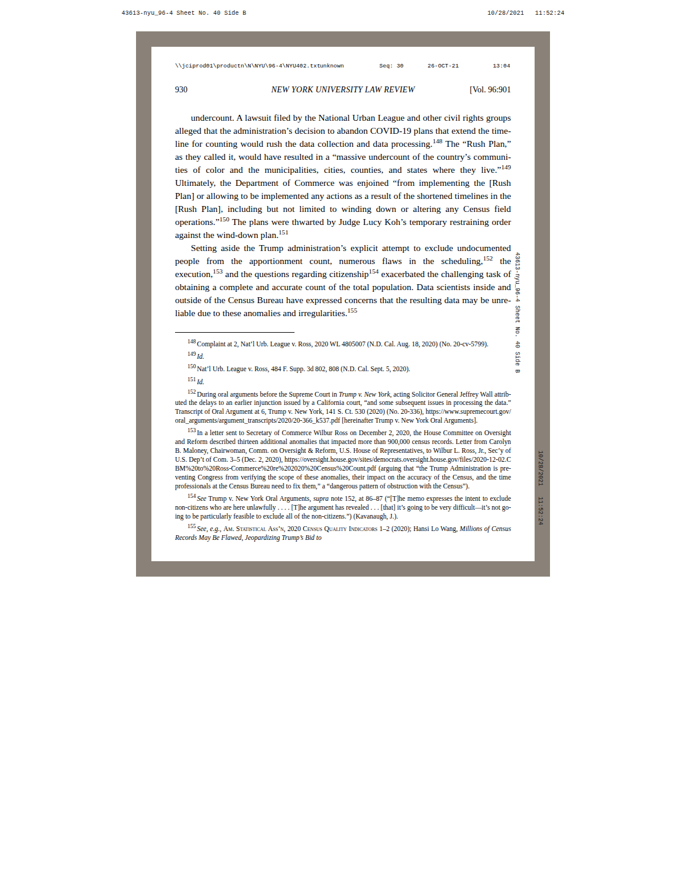43613-nyu_96-4 Sheet No. 40 Side B 10/28/2021 11:52:24
43613-nyu_96-4 Sheet No. 40 Side B
10/28/2021 11:52:24
\\jciprod01\productn\N\NYU\96-4\NYU402.txt unknown Seq: 3026-OCT-2113:04
930
NEW YORK UNIVERSITY LAW REVIEW
[Vol. 96:901
undercount. A lawsuit filed by the National Urban League and other civil rights groups alleged that the administration’s decision to abandon COVID-19 plans that extend the timeline for counting would rush the data collection and data processing.148 The “Rush Plan,” as they called it, would have resulted in a “massive undercount of the country’s communities of color and the municipalities, cities, counties, and states where they live.”149 Ultimately, the Department of Commerce was enjoined “from implementing the [Rush Plan] or allowing to be implemented any actions as a result of the shortened timelines in the [Rush Plan], including but not limited to winding down or altering any Census field operations.”150 The plans were thwarted by Judge Lucy Koh’s temporary restraining order against the wind-down plan.151
Setting aside the Trump administration’s explicit attempt to exclude undocumented people from the apportionment count, numerous flaws in the scheduling,152 the execution,153 and the questions regarding citizenship154 exacerbated the challenging task of obtaining a complete and accurate count of the total population. Data scientists inside and outside of the Census Bureau have expressed concerns that the resulting data may be unreliable due to these anomalies and irregularities.155
148 Complaint at 2, Nat’l Urb. League v. Ross, 2020 WL 4805007 (N.D. Cal. Aug. 18, 2020) (No. 20-cv-5799).
149 Id.
150 Nat’l Urb. League v. Ross, 484 F. Supp. 3d 802, 808 (N.D. Cal. Sept. 5, 2020).
151 Id.
152 During oral arguments before the Supreme Court in Trump v. New York, acting Solicitor General Jeffrey Wall attributed the delays to an earlier injunction issued by a California court, “and some subsequent issues in processing the data.” Transcript of Oral Argument at 6, Trump v. New York, 141 S. Ct. 530 (2020) (No. 20-336), https://www.supremecourt.gov/oral_arguments/argument_transcripts/2020/20-366_k537.pdf [hereinafter Trump v. New York Oral Arguments].
153 In a letter sent to Secretary of Commerce Wilbur Ross on December 2, 2020, the House Committee on Oversight and Reform described thirteen additional anomalies that impacted more than 900,000 census records. Letter from Carolyn B. Maloney, Chairwoman, Comm. on Oversight & Reform, U.S. House of Representatives, to Wilbur L. Ross, Jr., Sec’y of U.S. Dep’t of Com. 3–5 (Dec. 2, 2020), https://oversight.house.gov/sites/democrats.oversight.house.gov/files/2020-12-02.CBM%20to%20Ross-Commerce%20re%202020%20Census%20Count.pdf (arguing that “the Trump Administration is preventing Congress from verifying the scope of these anomalies, their impact on the accuracy of the Census, and the time professionals at the Census Bureau need to fix them,” a “dangerous pattern of obstruction with the Census”).
154 See Trump v. New York Oral Arguments, supra note 152, at 86–87 (“[T]he memo expresses the intent to exclude non-citizens who are here unlawfully . . . . [T]he argument has revealed . . . [that] it’s going to be very difficult—it’s not going to be particularly feasible to exclude all of the non-citizens.”) (Kavanaugh, J.).
155 See, e.g., Am. Statistical Ass’n, 2020 Census Quality Indicators 1–2 (2020); Hansi Lo Wang, Millions of Census Records May Be Flawed, Jeopardizing Trump’s Bid to